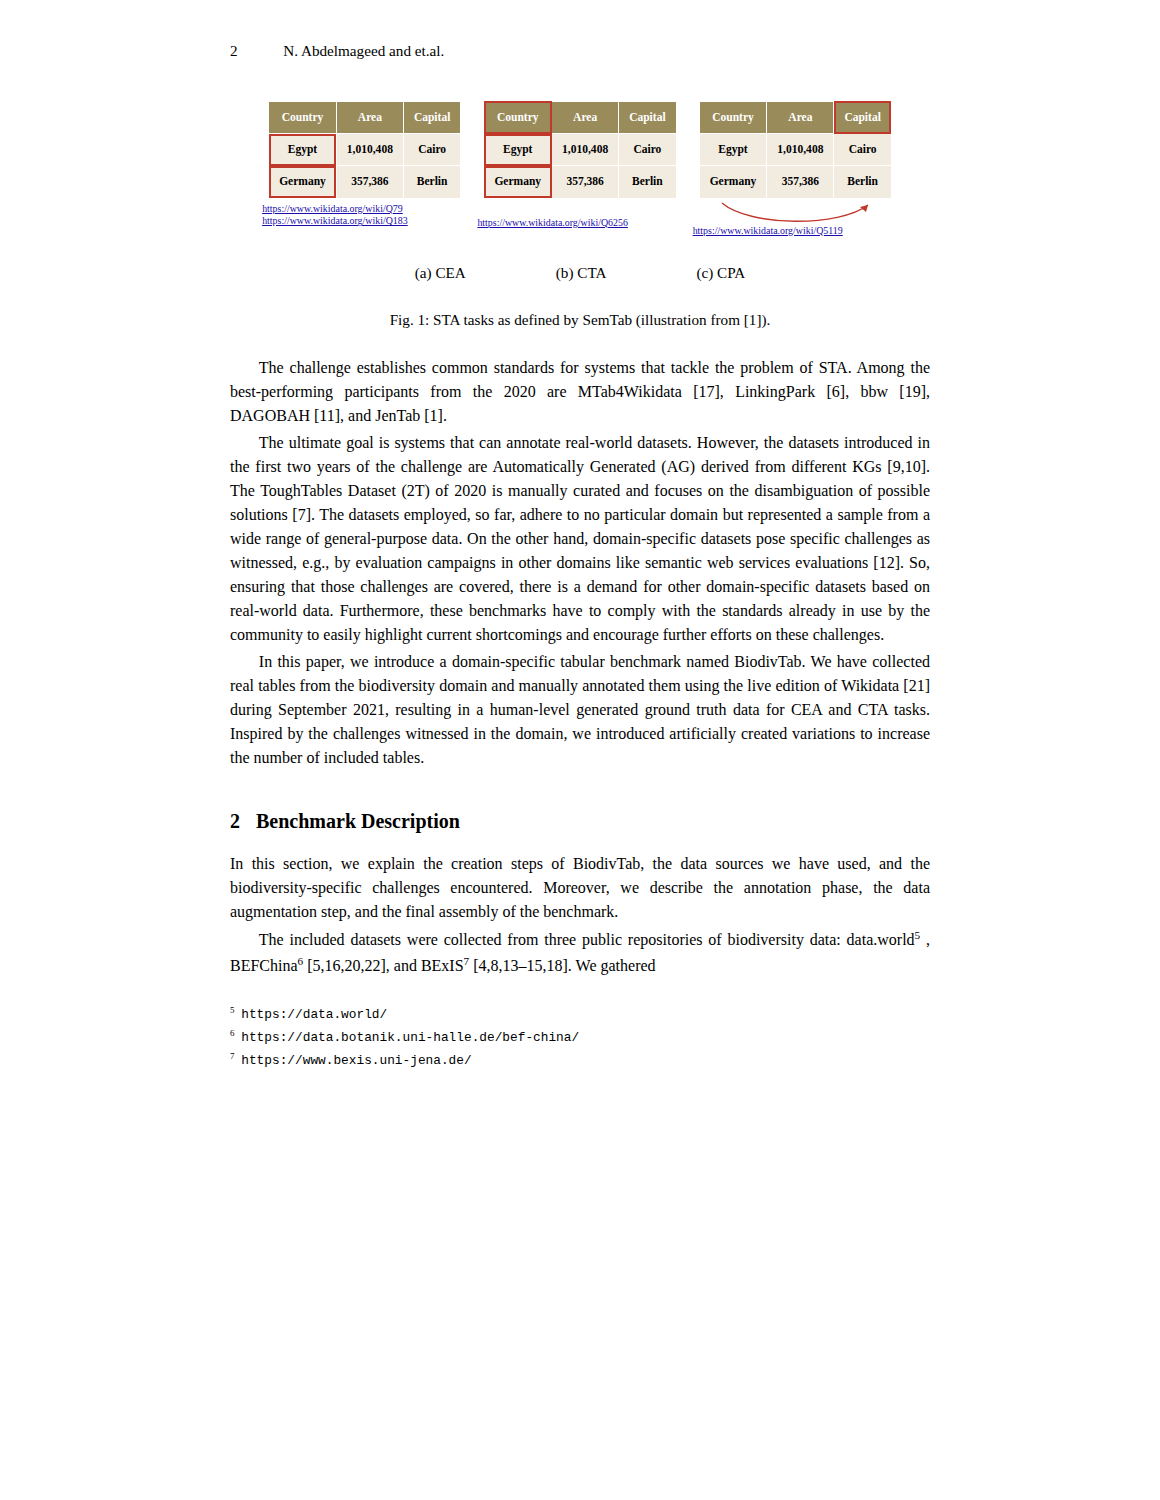2 N. Abdelmageed and et.al.
| Country | Area | Capital |
| --- | --- | --- |
| Egypt | 1,010,408 | Cairo |
| Germany | 357,386 | Berlin |
https://www.wikidata.org/wiki/Q79
https://www.wikidata.org/wiki/Q183
| Country | Area | Capital |
| --- | --- | --- |
| Egypt | 1,010,408 | Cairo |
| Germany | 357,386 | Berlin |
https://www.wikidata.org/wiki/Q6256
| Country | Area | Capital |
| --- | --- | --- |
| Egypt | 1,010,408 | Cairo |
| Germany | 357,386 | Berlin |
https://www.wikidata.org/wiki/Q5119
(a) CEA (b) CTA (c) CPA
Fig. 1: STA tasks as defined by SemTab (illustration from [1]).
The challenge establishes common standards for systems that tackle the problem of STA. Among the best-performing participants from the 2020 are MTab4Wikidata [17], LinkingPark [6], bbw [19], DAGOBAH [11], and JenTab [1].
The ultimate goal is systems that can annotate real-world datasets. However, the datasets introduced in the first two years of the challenge are Automatically Generated (AG) derived from different KGs [9,10]. The ToughTables Dataset (2T) of 2020 is manually curated and focuses on the disambiguation of possible solutions [7]. The datasets employed, so far, adhere to no particular domain but represented a sample from a wide range of general-purpose data. On the other hand, domain-specific datasets pose specific challenges as witnessed, e.g., by evaluation campaigns in other domains like semantic web services evaluations [12]. So, ensuring that those challenges are covered, there is a demand for other domain-specific datasets based on real-world data. Furthermore, these benchmarks have to comply with the standards already in use by the community to easily highlight current shortcomings and encourage further efforts on these challenges.
In this paper, we introduce a domain-specific tabular benchmark named BiodivTab. We have collected real tables from the biodiversity domain and manually annotated them using the live edition of Wikidata [21] during September 2021, resulting in a human-level generated ground truth data for CEA and CTA tasks. Inspired by the challenges witnessed in the domain, we introduced artificially created variations to increase the number of included tables.
2 Benchmark Description
In this section, we explain the creation steps of BiodivTab, the data sources we have used, and the biodiversity-specific challenges encountered. Moreover, we describe the annotation phase, the data augmentation step, and the final assembly of the benchmark.
The included datasets were collected from three public repositories of biodiversity data: data.world5 , BEFChina6 [5,16,20,22], and BExIS7 [4,8,13–15,18]. We gathered
5 https://data.world/
6 https://data.botanik.uni-halle.de/bef-china/
7 https://www.bexis.uni-jena.de/